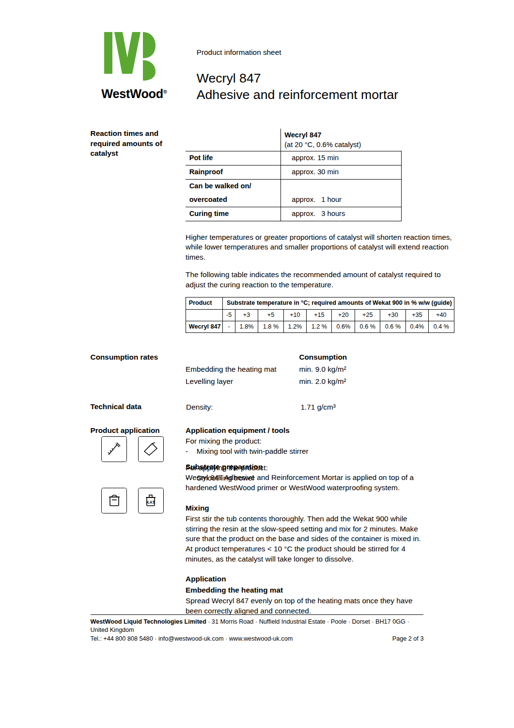West Wood®
Product information sheet
Wecryl 847
Adhesive and reinforcement mortar
Reaction times and required amounts of catalyst
| | Wecryl 847 (at 20 °C, 0.6% catalyst) |
| Pot life | approx. 15 min |
| Rainproof | approx. 30 min |
| Can be walked on/ | |
| overcoated | approx. 1 hour |
| Curing time | approx. 3 hours |
Higher temperatures or greater proportions of catalyst will shorten reaction times, while lower temperatures and smaller proportions of catalyst will extend reaction times.
The following table indicates the recommended amount of catalyst required to adjust the curing reaction to the temperature.
| Product | Substrate temperature in °C; required amounts of Wekat 900 in % w/w (guide) |
| --- | --- |
| | -5 | +3 | +5 | +10 | +15 | +20 | +25 | +30 | +35 | +40 |
| Wecryl 847 | - | 1.8% | 1.8 % | 1.2% | 1.2 % | 0.6% | 0.6 % | 0.6 % | 0.4% | 0.4 % |
Consumption rates
| | Consumption |
| Embedding the heating mat | min. 9.0 kg/m² |
| Levelling layer | min. 2.0 kg/m² |
Technical data
| Density: | 1.71 g/cm³ |
Product application
Application equipment / tools
For mixing the product:
Mixing tool with twin-paddle stirrer
For applying the product:
Smoothing trowel
KAT
Substrate preparation
Wecryl 847 Adhesive and Reinforcement Mortar is applied on top of a hardened WestWood primer or WestWood waterproofing system.
Mixing
First stir the tub contents thoroughly. Then add the Wekat 900 while stirring the resin at the slow-speed setting and mix for 2 minutes. Make sure that the product on the base and sides of the container is mixed in.
At product temperatures < 10 °C the product should be stirred for 4 minutes, as the catalyst will take longer to dissolve.
Application
Embedding the heating mat
Spread Wecryl 847 evenly on top of the heating mats once they have been correctly aligned and connected.
WestWood Liquid Technologies Limited · 31 Morris Road · Nuffield Industrial Estate · Poole · Dorset · BH17 0GG · United Kingdom
Tel.: +44 800 808 5480 · info@westwood-uk.com · www.westwood-uk.com Page 2 of 3